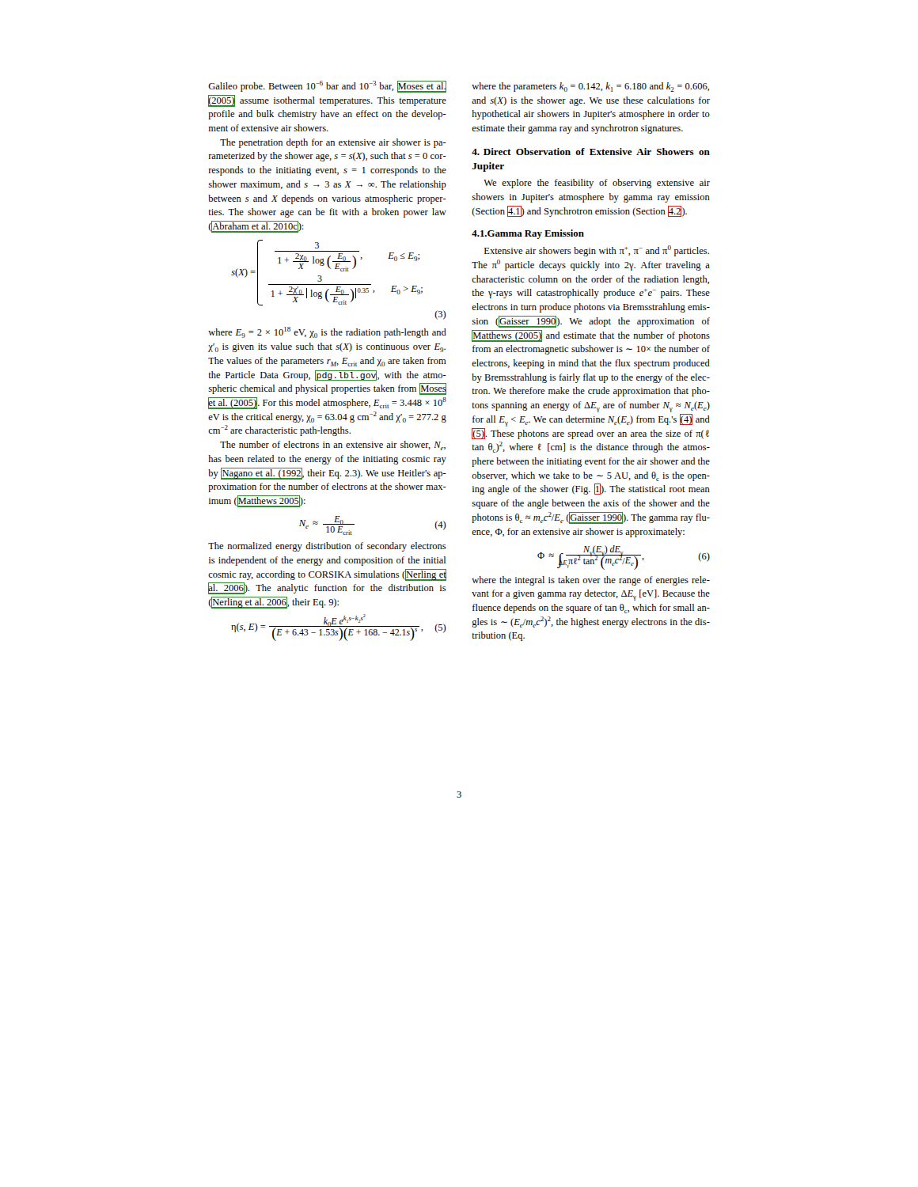Galileo probe. Between 10−6 bar and 10−3 bar, Moses et al. (2005) assume isothermal temperatures. This temperature profile and bulk chemistry have an effect on the development of extensive air showers.
The penetration depth for an extensive air shower is parameterized by the shower age, s = s(X), such that s = 0 corresponds to the initiating event, s = 1 corresponds to the shower maximum, and s → 3 as X → ∞. The relationship between s and X depends on various atmospheric properties. The shower age can be fit with a broken power law (Abraham et al. 2010c):
s(X) = 3 1 + 2χ0 X log (E0 Ecrit) , E0 ≤ E9; 3 1 + 2χ′0 X log (E0 Ecrit)0.35 , E0 > E9;
(3)
where E9 = 2 × 1018 eV, χ0 is the radiation path-length and χ′0 is given its value such that s(X) is continuous over E9. The values of the parameters rM, Ecrit and χ0 are taken from the Particle Data Group, pdg.lbl.gov, with the atmospheric chemical and physical properties taken from Moses et al. (2005). For this model atmosphere, Ecrit = 3.448 × 108 eV is the critical energy, χ0 = 63.04 g cm−2 and χ′0 = 277.2 g cm−2 are characteristic path-lengths.
The number of electrons in an extensive air shower, Ne, has been related to the energy of the initiating cosmic ray by Nagano et al. (1992, their Eq. 2.3). We use Heitler's approximation for the number of electrons at the shower maximum (Matthews 2005):
Ne ≈ E0 10 Ecrit (4)
The normalized energy distribution of secondary electrons is independent of the energy and composition of the initial cosmic ray, according to CORSIKA simulations (Nerling et al. 2006). The analytic function for the distribution is (Nerling et al. 2006, their Eq. 9):
η(s, E) = k0E ek1s−k2s2 (E + 6.43 − 1.53s)(E + 168. − 42.1s)s , (5)
where the parameters k0 = 0.142, k1 = 6.180 and k2 = 0.606, and s(X) is the shower age. We use these calculations for hypothetical air showers in Jupiter's atmosphere in order to estimate their gamma ray and synchrotron signatures.
4. Direct Observation of Extensive Air Showers on Jupiter
We explore the feasibility of observing extensive air showers in Jupiter's atmosphere by gamma ray emission (Section 4.1) and Synchrotron emission (Section 4.2).
4.1. Gamma Ray Emission
Extensive air showers begin with π+, π− and π0 particles. The π0 particle decays quickly into 2γ. After traveling a characteristic column on the order of the radiation length, the γ-rays will catastrophically produce e+e− pairs. These electrons in turn produce photons via Bremsstrahlung emission (Gaisser 1990). We adopt the approximation of Matthews (2005) and estimate that the number of photons from an electromagnetic subshower is ∼ 10× the number of electrons, keeping in mind that the flux spectrum produced by Bremsstrahlung is fairly flat up to the energy of the electron. We therefore make the crude approximation that photons spanning an energy of ΔEγ are of number Nγ ≈ Ne(Ee) for all Eγ < Ee. We can determine Ne(Ee) from Eq.'s (4) and (5). These photons are spread over an area the size of π(ℓ tan θc)2, where ℓ [cm] is the distance through the atmosphere between the initiating event for the air shower and the observer, which we take to be ∼ 5 AU, and θc is the opening angle of the shower (Fig. 1). The statistical root mean square of the angle between the axis of the shower and the photons is θc ≈ mec2/Ee (Gaisser 1990). The gamma ray fluence, Φ, for an extensive air shower is approximately:
Φ ≈ ∫ΔEγ Nγ(Eγ) dEγ πℓ2 tan2 (mec2/Ee) , (6)
where the integral is taken over the range of energies relevant for a given gamma ray detector, ΔEγ [eV]. Because the fluence depends on the square of tan θc, which for small angles is ∼ (Ee/mec2)2, the highest energy electrons in the distribution (Eq.
3